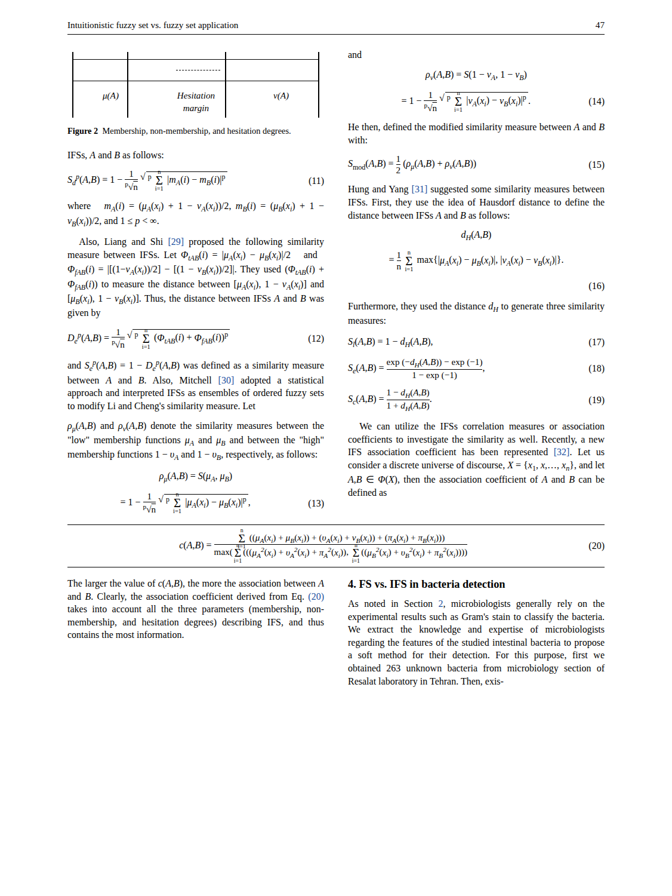Intuitionistic fuzzy set vs. fuzzy set application 47
μ(A) Hesitation
margin ν(A)
Figure 2 Membership, non-membership, and hesitation degrees.
IFSs, A and B as follows:
Sdp(A,B) = 1 − 1 p√n p Σni=1 |mA(i) − mB(i)|p (11)
where mA(i) = (μA(xi) + 1 − νA(xi))/2, mB(i) = (μB(xi) + 1 − νB(xi))/2, and 1 ≤ p < ∞.
Also, Liang and Shi [29] proposed the following similarity measure between IFSs. Let ΦtAB(i) = |μA(xi) − μB(xi)|/2 and ΦfAB(i) = |[(1−νA(xi))/2] − [(1 − νB(xi))/2]|. They used (ΦtAB(i) + ΦfAB(i)) to measure the distance between [μA(xi), 1 − νA(xi)] and [μB(xi), 1 − νB(xi)]. Thus, the distance between IFSs A and B was given by
Dep(A,B) = 1 p√n p Σni=1 (ΦtAB(i) + ΦfAB(i))p (12)
and Sep(A,B) = 1 − Dep(A,B) was defined as a similarity measure between A and B. Also, Mitchell [30] adopted a statistical approach and interpreted IFSs as ensembles of ordered fuzzy sets to modify Li and Cheng's similarity measure. Let
ρμ(A,B) and ρν(A,B) denote the similarity measures between the "low" membership functions μA and μB and between the "high" membership functions 1 − υA and 1 − υB, respectively, as follows:
ρμ(A,B) = S(μA, μB)
= 1 − 1 p√n p Σni=1 |μA(xi) − μB(xi)|p, (13)
and
ρν(A,B) = S(1 − νA, 1 − νB)
= 1 − 1 p√n p Σni=1 |νA(xi) − νB(xi)|p. (14)
He then, defined the modified similarity measure between A and B with:
Smod(A,B) = 12 (ρμ(A,B) + ρν(A,B)) (15)
Hung and Yang [31] suggested some similarity measures between IFSs. First, they use the idea of Hausdorf distance to define the distance between IFSs A and B as follows:
dH(A,B)
= 1 n Σni=1 max{|μA(xi) − μB(xi)|, |νA(xi) − νB(xi)|}.
(16)
Furthermore, they used the distance dH to generate three similarity measures:
Sl(A,B) = 1 − dH(A,B), (17)
Se(A,B) = exp (−dH(A,B)) − exp (−1) 1 − exp (−1) , (18)
Sc(A,B) = 1 − dH(A,B) 1 + dH(A,B) . (19)
We can utilize the IFSs correlation measures or association coefficients to investigate the similarity as well. Recently, a new IFS association coefficient has been represented [32]. Let us consider a discrete universe of discourse, X = {x1, x,…, xn}, and let A,B ∈ Φ(X), then the association coefficient of A and B can be defined as
c(A,B) = Σni=1 ((μA(xi) + μB(xi)) + (υA(xi) + νB(xi)) + (πA(xi) + πB(xi))) max(Σni=1(((μA 2(xi) + υA 2(xi) + πA 2(xi)), Σni=1((μB 2(xi) + υB 2(xi) + πB 2(xi)))) (20)
The larger the value of c(A,B), the more the association between A and B. Clearly, the association coefficient derived from Eq. (20) takes into account all the three parameters (membership, non-membership, and hesitation degrees) describing IFS, and thus contains the most information.
4. FS vs. IFS in bacteria detection
As noted in Section 2, microbiologists generally rely on the experimental results such as Gram's stain to classify the bacteria. We extract the knowledge and expertise of microbiologists regarding the features of the studied intestinal bacteria to propose a soft method for their detection. For this purpose, first we obtained 263 unknown bacteria from microbiology section of Resalat laboratory in Tehran. Then, exis-